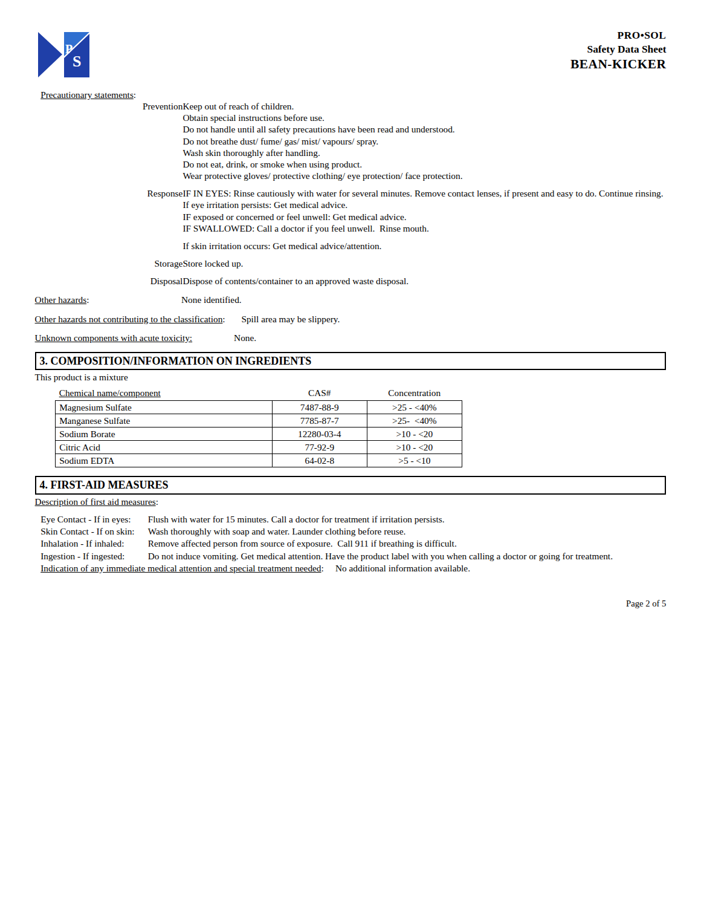S P
PRO•SOL
Safety Data Sheet
BEAN-KICKER
Precautionary statements:
| Prevention | Keep out of reach of children. Obtain special instructions before use. Do not handle until all safety precautions have been read and understood. Do not breathe dust/ fume/ gas/ mist/ vapours/ spray. Wash skin thoroughly after handling. Do not eat, drink, or smoke when using product. Wear protective gloves/ protective clothing/ eye protection/ face protection. |
| Response | IF IN EYES: Rinse cautiously with water for several minutes. Remove contact lenses, if present and easy to do. Continue rinsing. If eye irritation persists: Get medical advice. IF exposed or concerned or feel unwell: Get medical advice. IF SWALLOWED: Call a doctor if you feel unwell. Rinse mouth. |
| | If skin irritation occurs: Get medical advice/attention. |
| Storage | Store locked up. |
| Disposal | Dispose of contents/container to an approved waste disposal. |
Other hazards: None identified.
Other hazards not contributing to the classification: Spill area may be slippery.
Unknown components with acute toxicity: None.
3. COMPOSITION/INFORMATION ON INGREDIENTS
This product is a mixture
| Chemical name/component | CAS# | Concentration |
| --- | --- | --- |
| Magnesium Sulfate | 7487-88-9 | >25 - <40% |
| Manganese Sulfate | 7785-87-7 | >25- <40% |
| Sodium Borate | 12280-03-4 | >10 - <20 |
| Citric Acid | 77-92-9 | >10 - <20 |
| Sodium EDTA | 64-02-8 | >5 - <10 |
4. FIRST-AID MEASURES
Description of first aid measures:
| Eye Contact - If in eyes: | Flush with water for 15 minutes. Call a doctor for treatment if irritation persists. |
| Skin Contact - If on skin: | Wash thoroughly with soap and water. Launder clothing before reuse. |
| Inhalation - If inhaled: | Remove affected person from source of exposure. Call 911 if breathing is difficult. |
| Ingestion - If ingested: | Do not induce vomiting. Get medical attention. Have the product label with you when calling a doctor or going for treatment. |
Indication of any immediate medical attention and special treatment needed: No additional information available.
Page 2 of 5